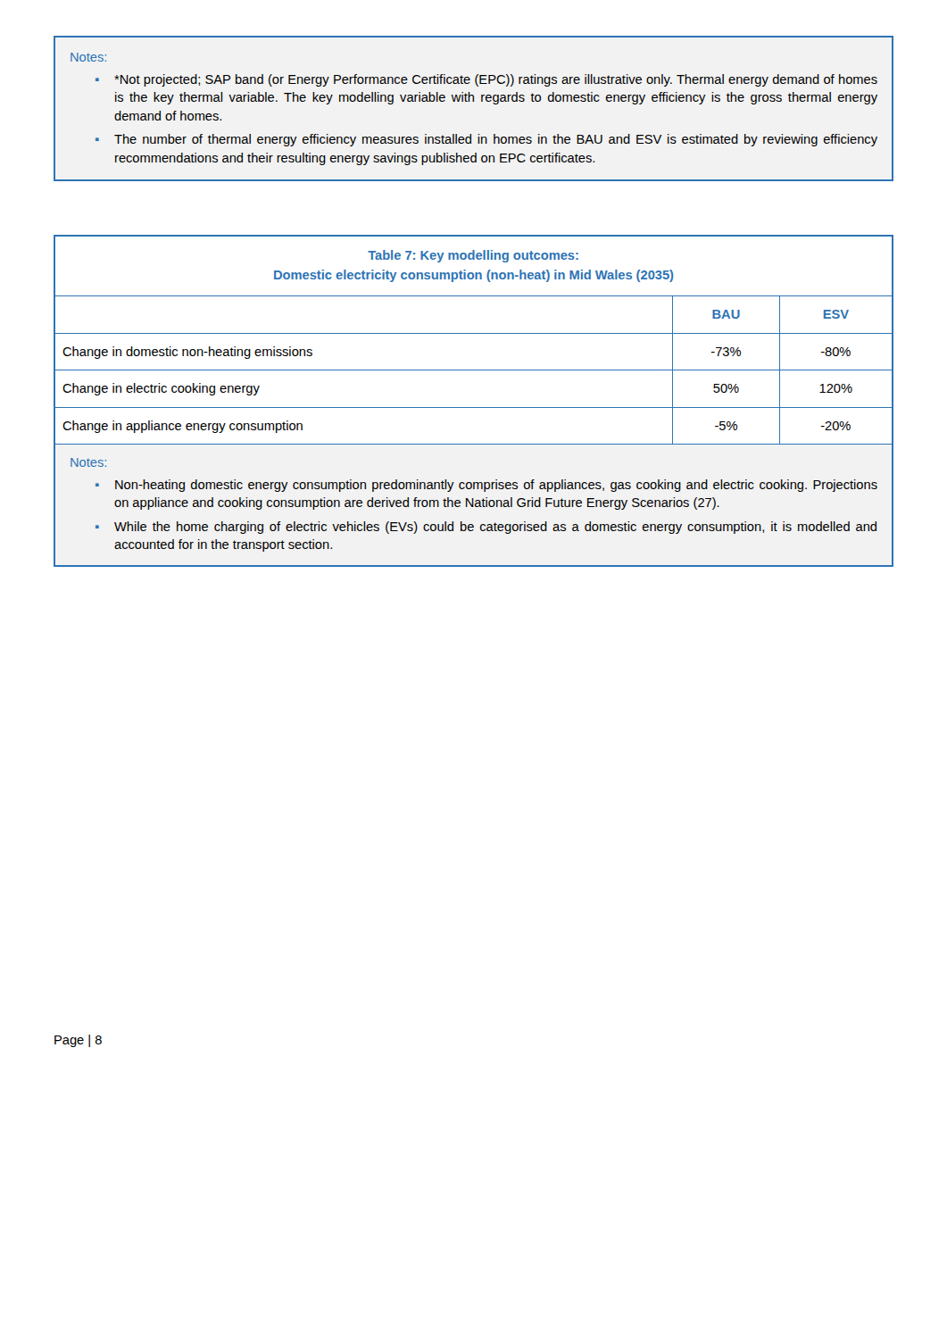Notes:
*Not projected; SAP band (or Energy Performance Certificate (EPC)) ratings are illustrative only. Thermal energy demand of homes is the key thermal variable. The key modelling variable with regards to domestic energy efficiency is the gross thermal energy demand of homes.
The number of thermal energy efficiency measures installed in homes in the BAU and ESV is estimated by reviewing efficiency recommendations and their resulting energy savings published on EPC certificates.
Table 7: Key modelling outcomes: Domestic electricity consumption (non-heat) in Mid Wales (2035)
| | BAU | ESV |
| --- | --- | --- |
| Change in domestic non-heating emissions | -73% | -80% |
| Change in electric cooking energy | 50% | 120% |
| Change in appliance energy consumption | -5% | -20% |
Notes:
Non-heating domestic energy consumption predominantly comprises of appliances, gas cooking and electric cooking. Projections on appliance and cooking consumption are derived from the National Grid Future Energy Scenarios (27).
While the home charging of electric vehicles (EVs) could be categorised as a domestic energy consumption, it is modelled and accounted for in the transport section.
Page | 8